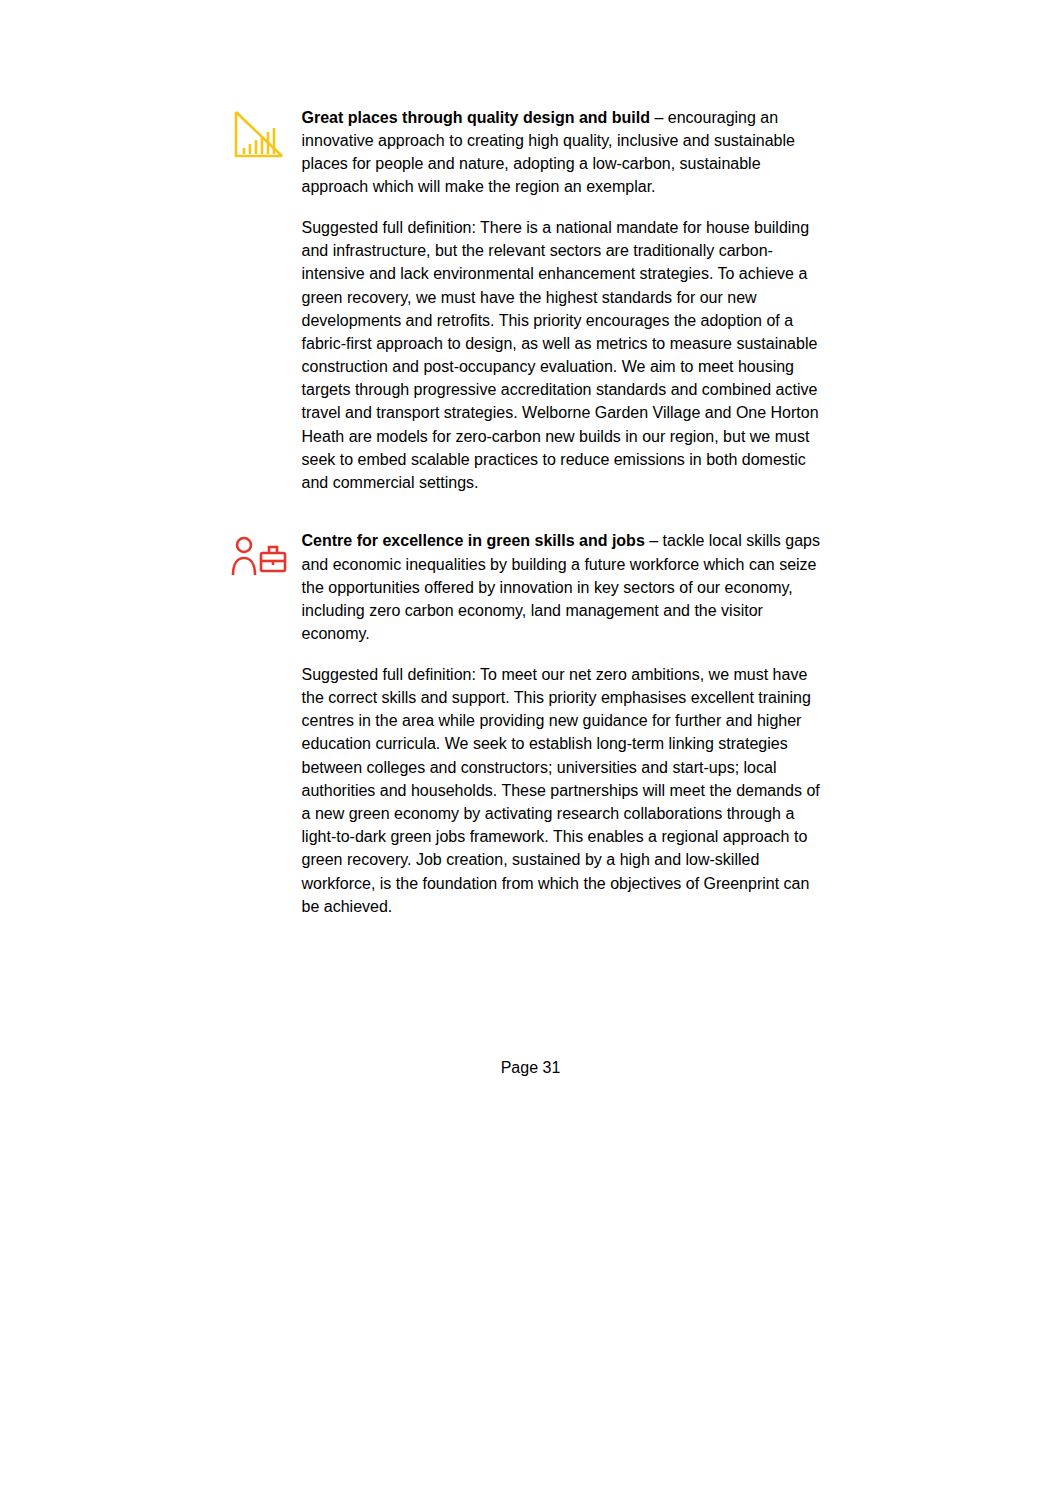Great places through quality design and build – encouraging an innovative approach to creating high quality, inclusive and sustainable places for people and nature, adopting a low-carbon, sustainable approach which will make the region an exemplar.
Suggested full definition: There is a national mandate for house building and infrastructure, but the relevant sectors are traditionally carbon-intensive and lack environmental enhancement strategies. To achieve a green recovery, we must have the highest standards for our new developments and retrofits. This priority encourages the adoption of a fabric-first approach to design, as well as metrics to measure sustainable construction and post-occupancy evaluation. We aim to meet housing targets through progressive accreditation standards and combined active travel and transport strategies. Welborne Garden Village and One Horton Heath are models for zero-carbon new builds in our region, but we must seek to embed scalable practices to reduce emissions in both domestic and commercial settings.
Centre for excellence in green skills and jobs – tackle local skills gaps and economic inequalities by building a future workforce which can seize the opportunities offered by innovation in key sectors of our economy, including zero carbon economy, land management and the visitor economy.
Suggested full definition: To meet our net zero ambitions, we must have the correct skills and support. This priority emphasises excellent training centres in the area while providing new guidance for further and higher education curricula. We seek to establish long-term linking strategies between colleges and constructors; universities and start-ups; local authorities and households. These partnerships will meet the demands of a new green economy by activating research collaborations through a light-to-dark green jobs framework. This enables a regional approach to green recovery. Job creation, sustained by a high and low-skilled workforce, is the foundation from which the objectives of Greenprint can be achieved.
Page 31